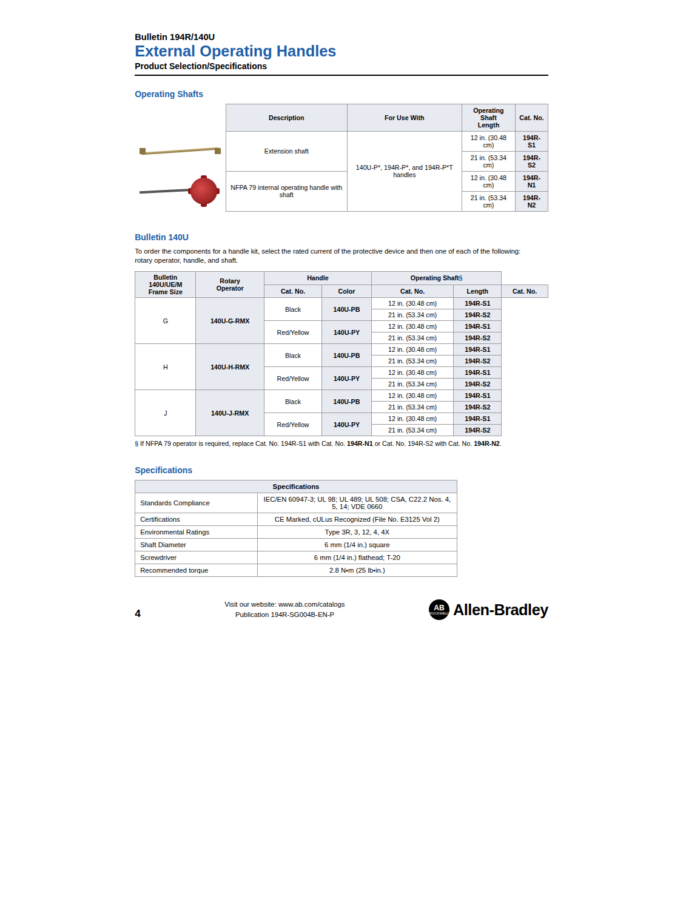Bulletin 194R/140U
External Operating Handles
Product Selection/Specifications
Operating Shafts
| | Description | For Use With | Operating Shaft Length | Cat. No. |
| --- | --- | --- | --- | --- |
| | Extension shaft | 140U-P*, 194R-P*, and 194R-P*T handles | 12 in. (30.48 cm) | 194R-S1 |
| 21 in. (53.34 cm) | 194R-S2 |
| | NFPA 79 internal operating handle with shaft | 12 in. (30.48 cm) | 194R-N1 |
| 21 in. (53.34 cm) | 194R-N2 |
Bulletin 140U
To order the components for a handle kit, select the rated current of the protective device and then one of each of the following:
rotary operator, handle, and shaft.
| Bulletin 140U/UE/M Frame Size | Rotary Operator | Handle | Operating Shaft § |
| --- | --- | --- | --- |
| Cat. No. | Color | Cat. No. | Length | Cat. No. |
| G | 140U-G-RMX | Black | 140U-PB | 12 in. (30.48 cm) | 194R-S1 |
| 21 in. (53.34 cm) | 194R-S2 |
| Red/Yellow | 140U-PY | 12 in. (30.48 cm) | 194R-S1 |
| 21 in. (53.34 cm) | 194R-S2 |
| H | 140U-H-RMX | Black | 140U-PB | 12 in. (30.48 cm) | 194R-S1 |
| 21 in. (53.34 cm) | 194R-S2 |
| Red/Yellow | 140U-PY | 12 in. (30.48 cm) | 194R-S1 |
| 21 in. (53.34 cm) | 194R-S2 |
| J | 140U-J-RMX | Black | 140U-PB | 12 in. (30.48 cm) | 194R-S1 |
| 21 in. (53.34 cm) | 194R-S2 |
| Red/Yellow | 140U-PY | 12 in. (30.48 cm) | 194R-S1 |
| 21 in. (53.34 cm) | 194R-S2 |
§ If NFPA 79 operator is required, replace Cat. No. 194R-S1 with Cat. No. 194R-N1 or Cat. No. 194R-S2 with Cat. No. 194R-N2.
Specifications
| Specifications |
| --- |
| Standards Compliance | IEC/EN 60947-3; UL 98; UL 489; UL 508; CSA, C22.2 Nos. 4, 5, 14; VDE 0660 |
| Certifications | CE Marked, cULus Recognized (File No. E3125 Vol 2) |
| Environmental Ratings | Type 3R, 3, 12, 4, 4X |
| Shaft Diameter | 6 mm (1/4 in.) square |
| Screwdriver | 6 mm (1/4 in.) flathead; T-20 |
| Recommended torque | 2.8 N•m (25 lb•in.) |
4
Visit our website: www.ab.com/catalogs
Publication 194R-SG004B-EN-P
ABROCKWELL
Allen-Bradley